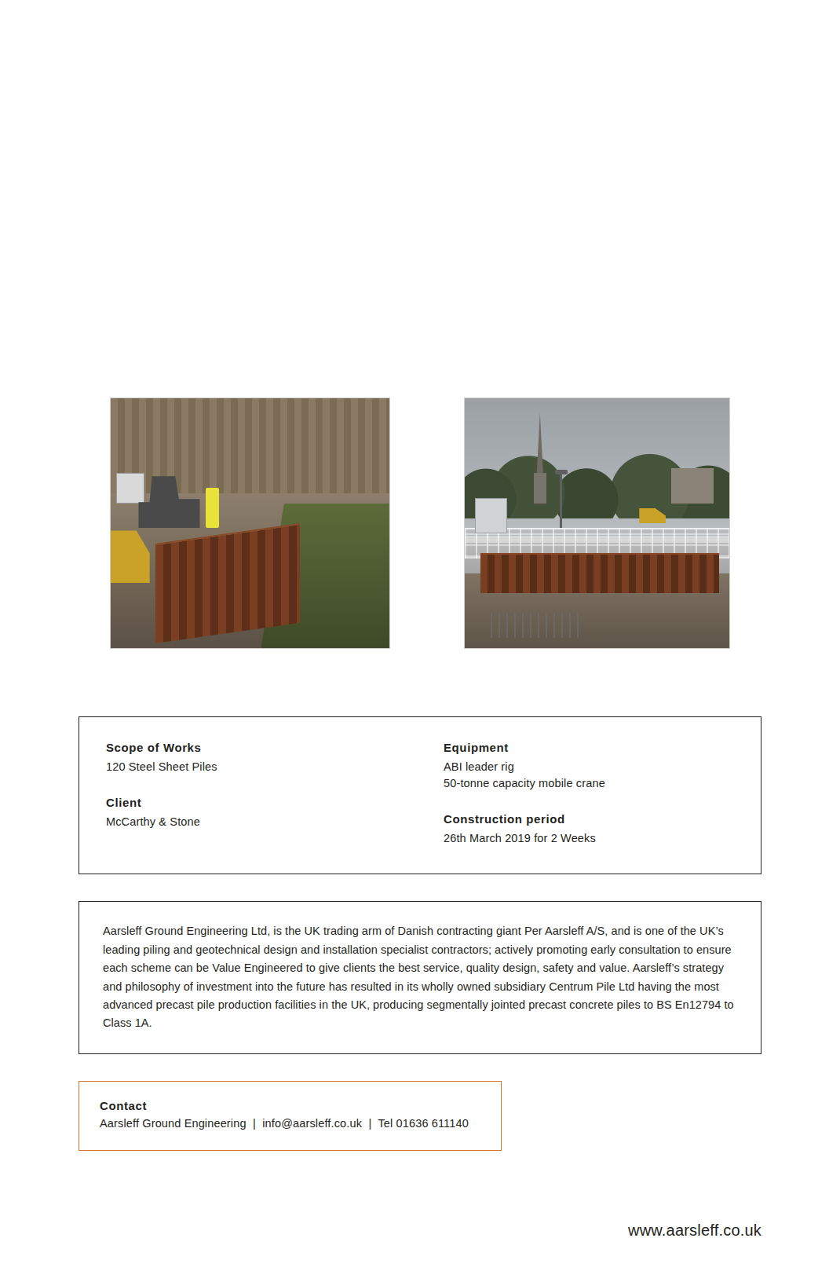Scope of Works
120 Steel Sheet Piles
Client
McCarthy & Stone
Equipment
ABI leader rig
50-tonne capacity mobile crane
Construction period
26th March 2019 for 2 Weeks
Aarsleff Ground Engineering Ltd, is the UK trading arm of Danish contracting giant Per Aarsleff A/S, and is one of the UK’s leading piling and geotechnical design and installation specialist contractors; actively promoting early consultation to ensure each scheme can be Value Engineered to give clients the best service, quality design, safety and value. Aarsleff’s strategy and philosophy of investment into the future has resulted in its wholly owned subsidiary Centrum Pile Ltd having the most advanced precast pile production facilities in the UK, producing segmentally jointed precast concrete piles to BS En12794 to Class 1A.
Contact
Aarsleff Ground Engineering | info@aarsleff.co.uk | Tel 01636 611140
www.aarsleff.co.uk